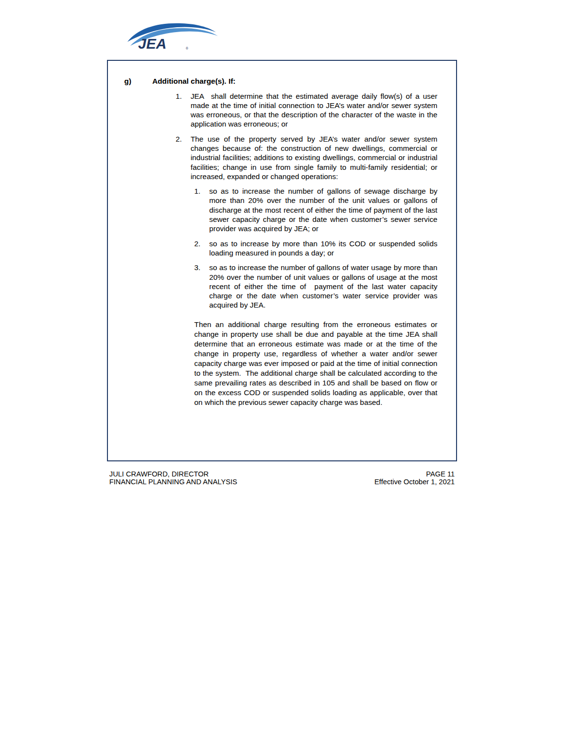JEA ®
g) Additional charge(s). If:
1. JEA shall determine that the estimated average daily flow(s) of a user made at the time of initial connection to JEA’s water and/or sewer system was erroneous, or that the description of the character of the waste in the application was erroneous; or
2. The use of the property served by JEA’s water and/or sewer system changes because of: the construction of new dwellings, commercial or industrial facilities; additions to existing dwellings, commercial or industrial facilities; change in use from single family to multi-family residential; or increased, expanded or changed operations:
1. so as to increase the number of gallons of sewage discharge by more than 20% over the number of the unit values or gallons of discharge at the most recent of either the time of payment of the last sewer capacity charge or the date when customer’s sewer service provider was acquired by JEA; or
2. so as to increase by more than 10% its COD or suspended solids loading measured in pounds a day; or
3. so as to increase the number of gallons of water usage by more than 20% over the number of unit values or gallons of usage at the most recent of either the time of payment of the last water capacity charge or the date when customer’s water service provider was acquired by JEA.
Then an additional charge resulting from the erroneous estimates or change in property use shall be due and payable at the time JEA shall determine that an erroneous estimate was made or at the time of the change in property use, regardless of whether a water and/or sewer capacity charge was ever imposed or paid at the time of initial connection to the system. The additional charge shall be calculated according to the same prevailing rates as described in 105 and shall be based on flow or on the excess COD or suspended solids loading as applicable, over that on which the previous sewer capacity charge was based.
JULI CRAWFORD, DIRECTOR
FINANCIAL PLANNING AND ANALYSIS
PAGE 11
Effective October 1, 2021